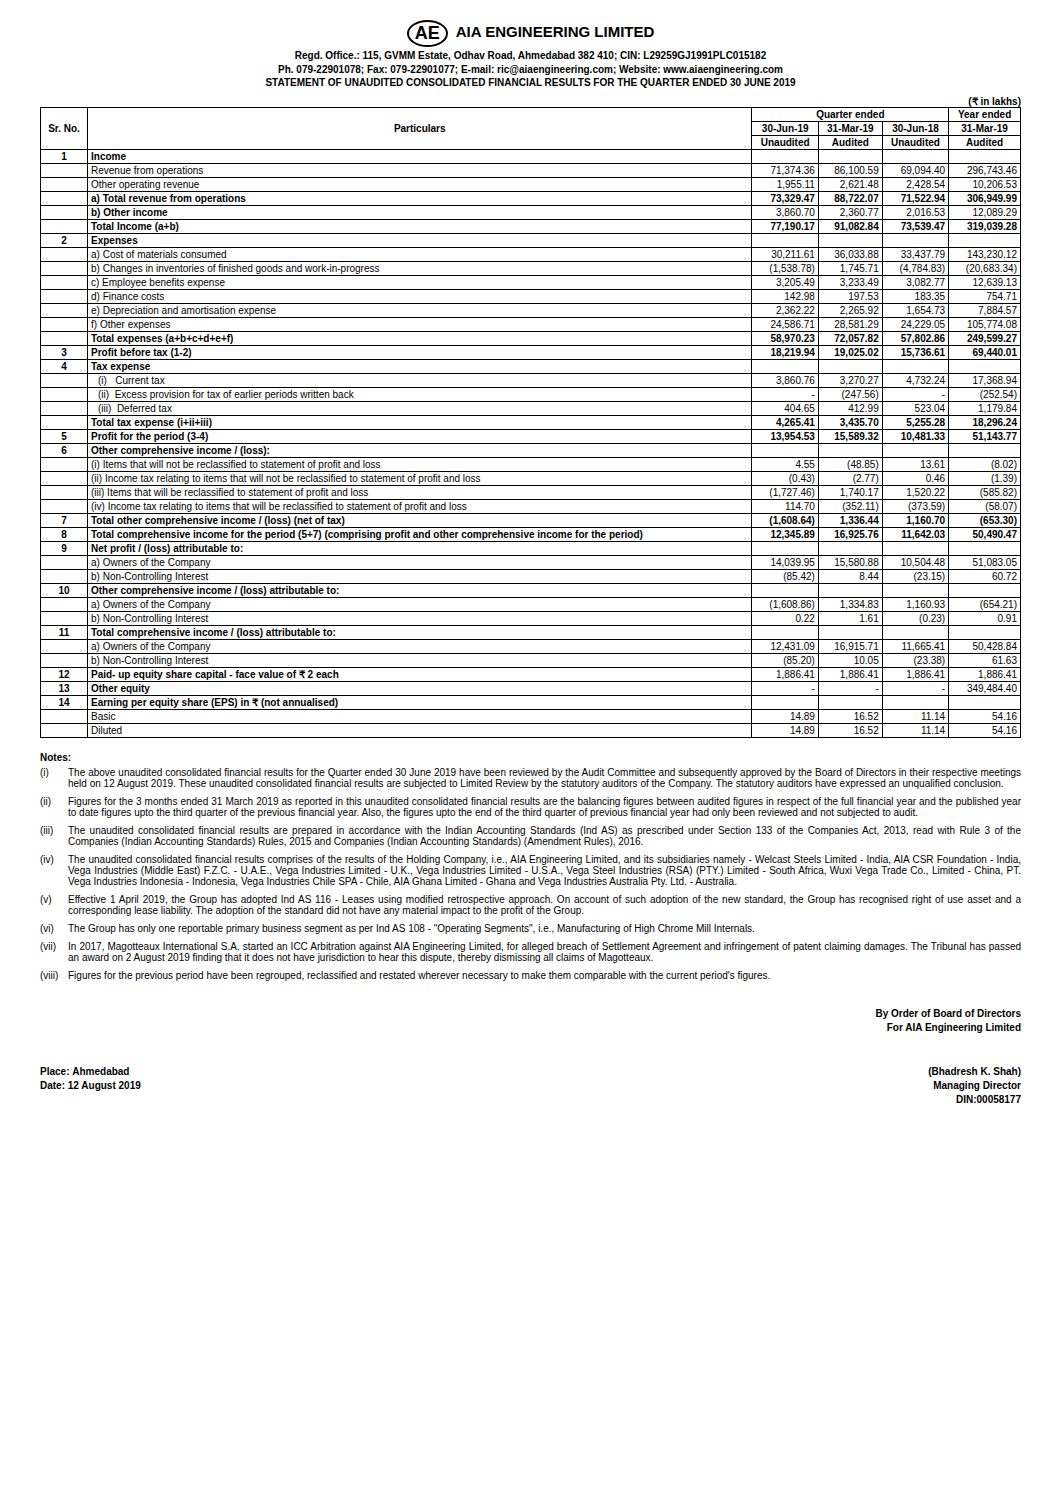AEAIA ENGINEERING LIMITED
Regd. Office.: 115, GVMM Estate, Odhav Road, Ahmedabad 382 410; CIN: L29259GJ1991PLC015182
Ph. 079-22901078; Fax: 079-22901077; E-mail: ric@aiaengineering.com; Website: www.aiaengineering.com
STATEMENT OF UNAUDITED CONSOLIDATED FINANCIAL RESULTS FOR THE QUARTER ENDED 30 JUNE 2019
(₹ in lakhs)
| Sr. No. | Particulars | Quarter ended | Year ended |
| --- | --- | --- | --- |
| 30-Jun-19 | 31-Mar-19 | 30-Jun-18 | 31-Mar-19 |
| Unaudited | Audited | Unaudited | Audited |
| 1 | Income | | | | |
| | Revenue from operations | 71,374.36 | 86,100.59 | 69,094.40 | 296,743.46 |
| | Other operating revenue | 1,955.11 | 2,621.48 | 2,428.54 | 10,206.53 |
| | a) Total revenue from operations | 73,329.47 | 88,722.07 | 71,522.94 | 306,949.99 |
| | b) Other income | 3,860.70 | 2,360.77 | 2,016.53 | 12,089.29 |
| | Total Income (a+b) | 77,190.17 | 91,082.84 | 73,539.47 | 319,039.28 |
| 2 | Expenses | | | | |
| | a) Cost of materials consumed | 30,211.61 | 36,033.88 | 33,437.79 | 143,230.12 |
| | b) Changes in inventories of finished goods and work-in-progress | (1,538.78) | 1,745.71 | (4,784.83) | (20,683.34) |
| | c) Employee benefits expense | 3,205.49 | 3,233.49 | 3,082.77 | 12,639.13 |
| | d) Finance costs | 142.98 | 197.53 | 183.35 | 754.71 |
| | e) Depreciation and amortisation expense | 2,362.22 | 2,265.92 | 1,654.73 | 7,884.57 |
| | f) Other expenses | 24,586.71 | 28,581.29 | 24,229.05 | 105,774.08 |
| | Total expenses (a+b+c+d+e+f) | 58,970.23 | 72,057.82 | 57,802.86 | 249,599.27 |
| 3 | Profit before tax (1-2) | 18,219.94 | 19,025.02 | 15,736.61 | 69,440.01 |
| 4 | Tax expense | | | | |
| | (i) Current tax | 3,860.76 | 3,270.27 | 4,732.24 | 17,368.94 |
| | (ii) Excess provision for tax of earlier periods written back | - | (247.56) | - | (252.54) |
| | (iii) Deferred tax | 404.65 | 412.99 | 523.04 | 1,179.84 |
| | Total tax expense (i+ii+iii) | 4,265.41 | 3,435.70 | 5,255.28 | 18,296.24 |
| 5 | Profit for the period (3-4) | 13,954.53 | 15,589.32 | 10,481.33 | 51,143.77 |
| 6 | Other comprehensive income / (loss): | | | | |
| | (i) Items that will not be reclassified to statement of profit and loss | 4.55 | (48.85) | 13.61 | (8.02) |
| | (ii) Income tax relating to items that will not be reclassified to statement of profit and loss | (0.43) | (2.77) | 0.46 | (1.39) |
| | (iii) Items that will be reclassified to statement of profit and loss | (1,727.46) | 1,740.17 | 1,520.22 | (585.82) |
| | (iv) Income tax relating to items that will be reclassified to statement of profit and loss | 114.70 | (352.11) | (373.59) | (58.07) |
| 7 | Total other comprehensive income / (loss) (net of tax) | (1,608.64) | 1,336.44 | 1,160.70 | (653.30) |
| 8 | Total comprehensive income for the period (5+7) (comprising profit and other comprehensive income for the period) | 12,345.89 | 16,925.76 | 11,642.03 | 50,490.47 |
| 9 | Net profit / (loss) attributable to: | | | | |
| | a) Owners of the Company | 14,039.95 | 15,580.88 | 10,504.48 | 51,083.05 |
| | b) Non-Controlling Interest | (85.42) | 8.44 | (23.15) | 60.72 |
| 10 | Other comprehensive income / (loss) attributable to: | | | | |
| | a) Owners of the Company | (1,608.86) | 1,334.83 | 1,160.93 | (654.21) |
| | b) Non-Controlling Interest | 0.22 | 1.61 | (0.23) | 0.91 |
| 11 | Total comprehensive income / (loss) attributable to: | | | | |
| | a) Owners of the Company | 12,431.09 | 16,915.71 | 11,665.41 | 50,428.84 |
| | b) Non-Controlling Interest | (85.20) | 10.05 | (23.38) | 61.63 |
| 12 | Paid- up equity share capital - face value of ₹ 2 each | 1,886.41 | 1,886.41 | 1,886.41 | 1,886.41 |
| 13 | Other equity | - | - | - | 349,484.40 |
| 14 | Earning per equity share (EPS) in ₹ (not annualised) | | | | |
| | Basic | 14.89 | 16.52 | 11.14 | 54.16 |
| | Diluted | 14.89 | 16.52 | 11.14 | 54.16 |
Notes:
(i) The above unaudited consolidated financial results for the Quarter ended 30 June 2019 have been reviewed by the Audit Committee and subsequently approved by the Board of Directors in their respective meetings held on 12 August 2019. These unaudited consolidated financial results are subjected to Limited Review by the statutory auditors of the Company. The statutory auditors have expressed an unqualified conclusion.
(ii) Figures for the 3 months ended 31 March 2019 as reported in this unaudited consolidated financial results are the balancing figures between audited figures in respect of the full financial year and the published year to date figures upto the third quarter of the previous financial year. Also, the figures upto the end of the third quarter of previous financial year had only been reviewed and not subjected to audit.
(iii) The unaudited consolidated financial results are prepared in accordance with the Indian Accounting Standards (Ind AS) as prescribed under Section 133 of the Companies Act, 2013, read with Rule 3 of the Companies (Indian Accounting Standards) Rules, 2015 and Companies (Indian Accounting Standards) (Amendment Rules), 2016.
(iv) The unaudited consolidated financial results comprises of the results of the Holding Company, i.e., AIA Engineering Limited, and its subsidiaries namely - Welcast Steels Limited - India, AIA CSR Foundation - India, Vega Industries (Middle East) F.Z.C. - U.A.E., Vega Industries Limited - U.K., Vega Industries Limited - U.S.A., Vega Steel Industries (RSA) (PTY.) Limited - South Africa, Wuxi Vega Trade Co., Limited - China, PT. Vega Industries Indonesia - Indonesia, Vega Industries Chile SPA - Chile, AIA Ghana Limited - Ghana and Vega Industries Australia Pty. Ltd. - Australia.
(v) Effective 1 April 2019, the Group has adopted Ind AS 116 - Leases using modified retrospective approach. On account of such adoption of the new standard, the Group has recognised right of use asset and a corresponding lease liability. The adoption of the standard did not have any material impact to the profit of the Group.
(vi) The Group has only one reportable primary business segment as per Ind AS 108 - "Operating Segments", i.e., Manufacturing of High Chrome Mill Internals.
(vii) In 2017, Magotteaux International S.A. started an ICC Arbitration against AIA Engineering Limited, for alleged breach of Settlement Agreement and infringement of patent claiming damages. The Tribunal has passed an award on 2 August 2019 finding that it does not have jurisdiction to hear this dispute, thereby dismissing all claims of Magotteaux.
(viii) Figures for the previous period have been regrouped, reclassified and restated wherever necessary to make them comparable with the current period's figures.
By Order of Board of Directors
For AIA Engineering Limited
Place: Ahmedabad
Date: 12 August 2019
(Bhadresh K. Shah)
Managing Director
DIN:00058177